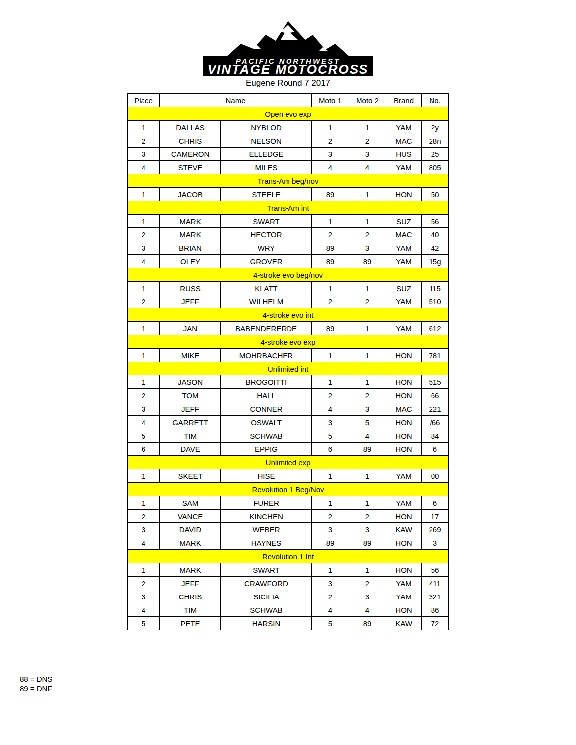PACIFIC NORTHWEST VINTAGE MOTOCROSS
Eugene Round 7 2017
| Place | Name | Moto 1 | Moto 2 | Brand | No. |
| --- | --- | --- | --- | --- | --- |
| Open evo exp |
| 1 | DALLAS | NYBLOD | 1 | 1 | YAM | 2y |
| 2 | CHRIS | NELSON | 2 | 2 | MAC | 28n |
| 3 | CAMERON | ELLEDGE | 3 | 3 | HUS | 25 |
| 4 | STEVE | MILES | 4 | 4 | YAM | 805 |
| Trans-Am beg/nov |
| 1 | JACOB | STEELE | 89 | 1 | HON | 50 |
| Trans-Am int |
| 1 | MARK | SWART | 1 | 1 | SUZ | 56 |
| 2 | MARK | HECTOR | 2 | 2 | MAC | 40 |
| 3 | BRIAN | WRY | 89 | 3 | YAM | 42 |
| 4 | OLEY | GROVER | 89 | 89 | YAM | 15g |
| 4-stroke evo beg/nov |
| 1 | RUSS | KLATT | 1 | 1 | SUZ | 115 |
| 2 | JEFF | WILHELM | 2 | 2 | YAM | 510 |
| 4-stroke evo int |
| 1 | JAN | BABENDERERDE | 89 | 1 | YAM | 612 |
| 4-stroke evo exp |
| 1 | MIKE | MOHRBACHER | 1 | 1 | HON | 781 |
| Unlimited int |
| 1 | JASON | BROGOITTI | 1 | 1 | HON | 515 |
| 2 | TOM | HALL | 2 | 2 | HON | 66 |
| 3 | JEFF | CONNER | 4 | 3 | MAC | 221 |
| 4 | GARRETT | OSWALT | 3 | 5 | HON | /66 |
| 5 | TIM | SCHWAB | 5 | 4 | HON | 84 |
| 6 | DAVE | EPPIG | 6 | 89 | HON | 6 |
| Unlimited exp |
| 1 | SKEET | HISE | 1 | 1 | YAM | 00 |
| Revolution 1 Beg/Nov |
| 1 | SAM | FURER | 1 | 1 | YAM | 6 |
| 2 | VANCE | KINCHEN | 2 | 2 | HON | 17 |
| 3 | DAVID | WEBER | 3 | 3 | KAW | 269 |
| 4 | MARK | HAYNES | 89 | 89 | HON | 3 |
| Revolution 1 Int |
| 1 | MARK | SWART | 1 | 1 | HON | 56 |
| 2 | JEFF | CRAWFORD | 3 | 2 | YAM | 411 |
| 3 | CHRIS | SICILIA | 2 | 3 | YAM | 321 |
| 4 | TIM | SCHWAB | 4 | 4 | HON | 86 |
| 5 | PETE | HARSIN | 5 | 89 | KAW | 72 |
88 = DNS
89 = DNF